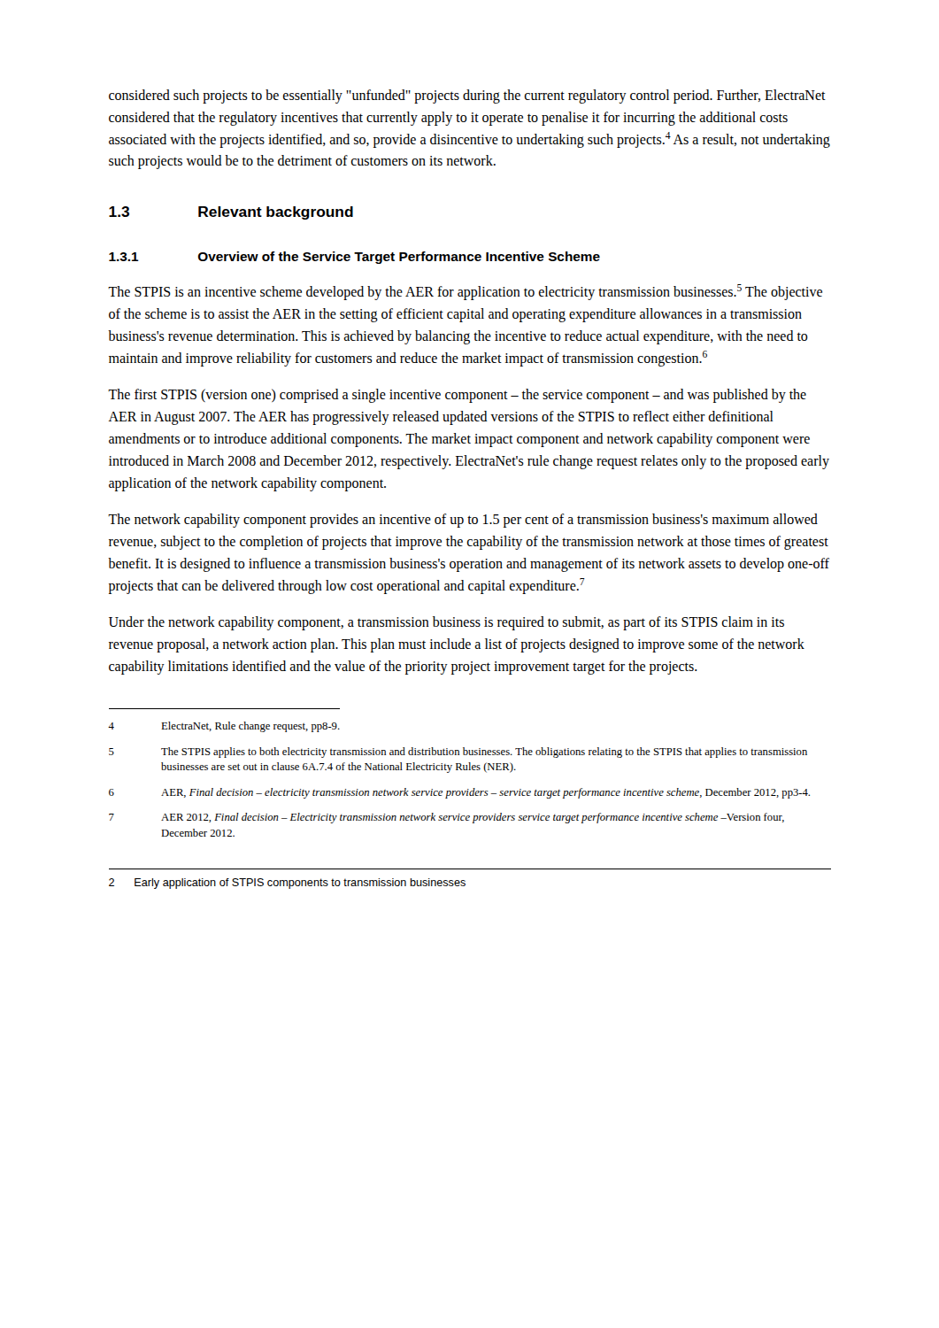considered such projects to be essentially "unfunded" projects during the current regulatory control period. Further, ElectraNet considered that the regulatory incentives that currently apply to it operate to penalise it for incurring the additional costs associated with the projects identified, and so, provide a disincentive to undertaking such projects.4 As a result, not undertaking such projects would be to the detriment of customers on its network.
1.3 Relevant background
1.3.1 Overview of the Service Target Performance Incentive Scheme
The STPIS is an incentive scheme developed by the AER for application to electricity transmission businesses.5 The objective of the scheme is to assist the AER in the setting of efficient capital and operating expenditure allowances in a transmission business's revenue determination. This is achieved by balancing the incentive to reduce actual expenditure, with the need to maintain and improve reliability for customers and reduce the market impact of transmission congestion.6
The first STPIS (version one) comprised a single incentive component – the service component – and was published by the AER in August 2007. The AER has progressively released updated versions of the STPIS to reflect either definitional amendments or to introduce additional components. The market impact component and network capability component were introduced in March 2008 and December 2012, respectively. ElectraNet's rule change request relates only to the proposed early application of the network capability component.
The network capability component provides an incentive of up to 1.5 per cent of a transmission business's maximum allowed revenue, subject to the completion of projects that improve the capability of the transmission network at those times of greatest benefit. It is designed to influence a transmission business's operation and management of its network assets to develop one-off projects that can be delivered through low cost operational and capital expenditure.7
Under the network capability component, a transmission business is required to submit, as part of its STPIS claim in its revenue proposal, a network action plan. This plan must include a list of projects designed to improve some of the network capability limitations identified and the value of the priority project improvement target for the projects.
4
ElectraNet, Rule change request, pp8-9.
5
The STPIS applies to both electricity transmission and distribution businesses. The obligations relating to the STPIS that applies to transmission businesses are set out in clause 6A.7.4 of the National Electricity Rules (NER).
6
AER, Final decision – electricity transmission network service providers – service target performance incentive scheme, December 2012, pp3-4.
7
AER 2012, Final decision – Electricity transmission network service providers service target performance incentive scheme –Version four, December 2012.
2 Early application of STPIS components to transmission businesses